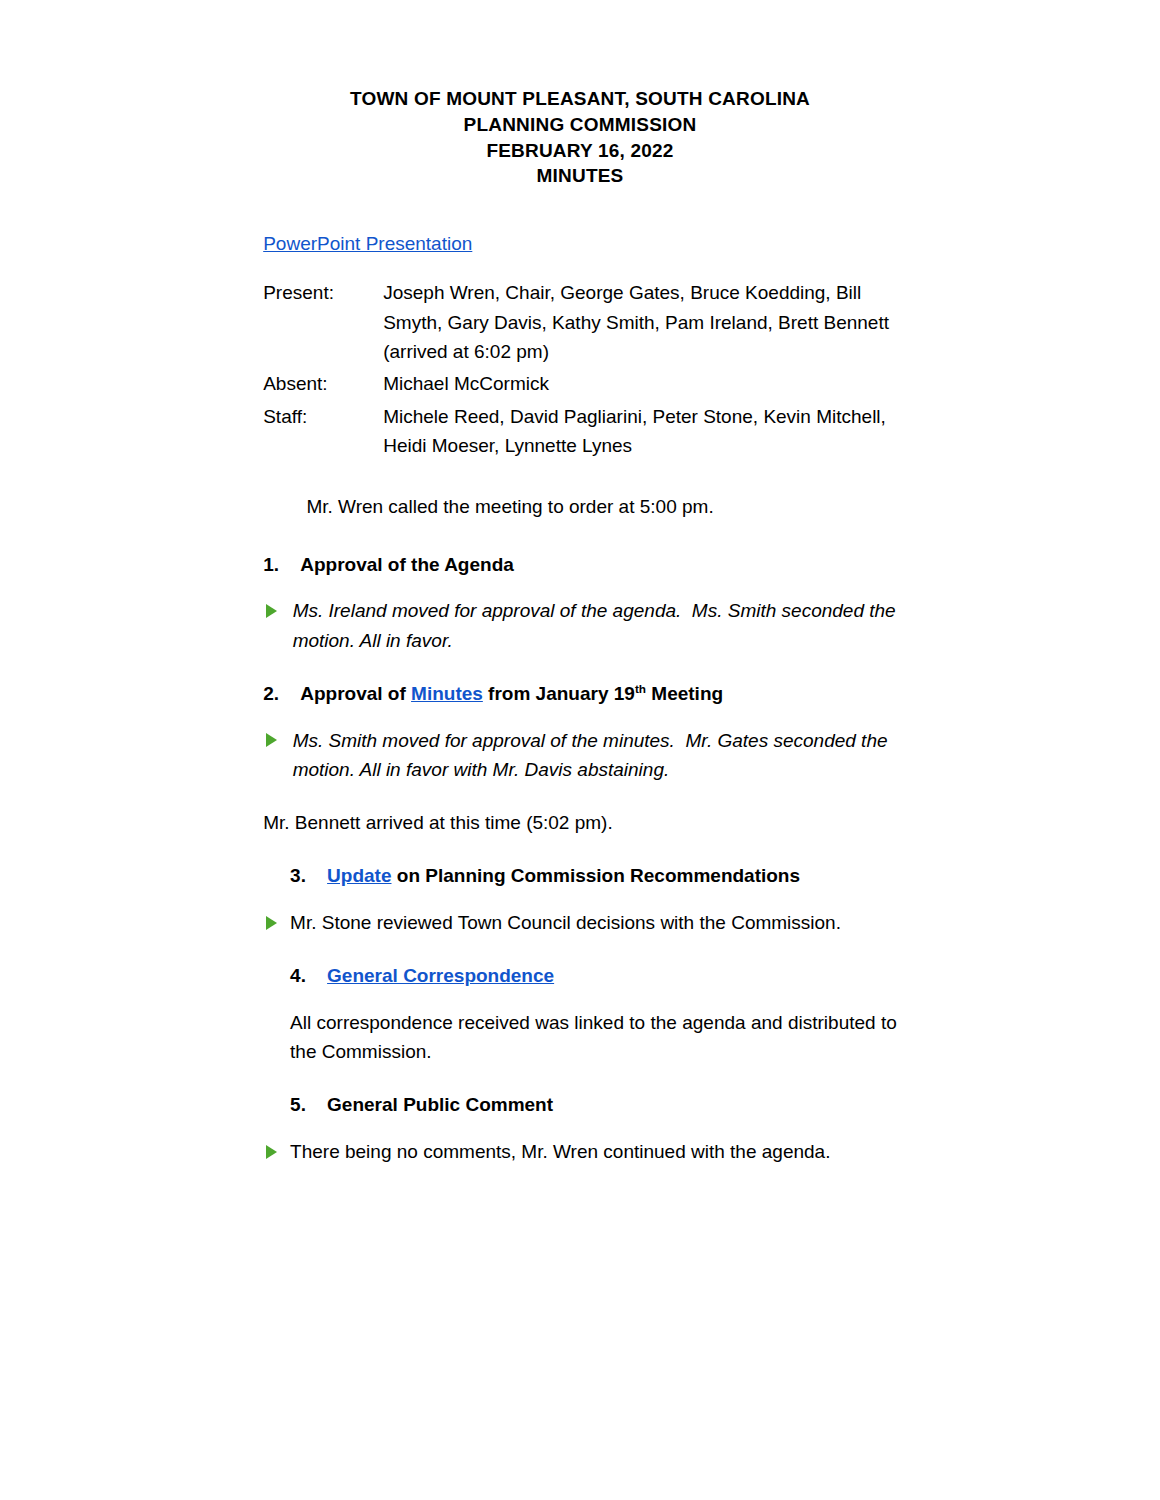TOWN OF MOUNT PLEASANT, SOUTH CAROLINA
PLANNING COMMISSION
FEBRUARY 16, 2022
MINUTES
PowerPoint Presentation
| Present: | Joseph Wren, Chair, George Gates, Bruce Koedding, Bill Smyth, Gary Davis, Kathy Smith, Pam Ireland, Brett Bennett (arrived at 6:02 pm) |
| Absent: | Michael McCormick |
| Staff: | Michele Reed, David Pagliarini, Peter Stone, Kevin Mitchell, Heidi Moeser, Lynnette Lynes |
Mr. Wren called the meeting to order at 5:00 pm.
1. Approval of the Agenda
Ms. Ireland moved for approval of the agenda. Ms. Smith seconded the motion. All in favor.
2. Approval of Minutes from January 19th Meeting
Ms. Smith moved for approval of the minutes. Mr. Gates seconded the motion. All in favor with Mr. Davis abstaining.
Mr. Bennett arrived at this time (5:02 pm).
3. Update on Planning Commission Recommendations
Mr. Stone reviewed Town Council decisions with the Commission.
4. General Correspondence
All correspondence received was linked to the agenda and distributed to the Commission.
5. General Public Comment
There being no comments, Mr. Wren continued with the agenda.